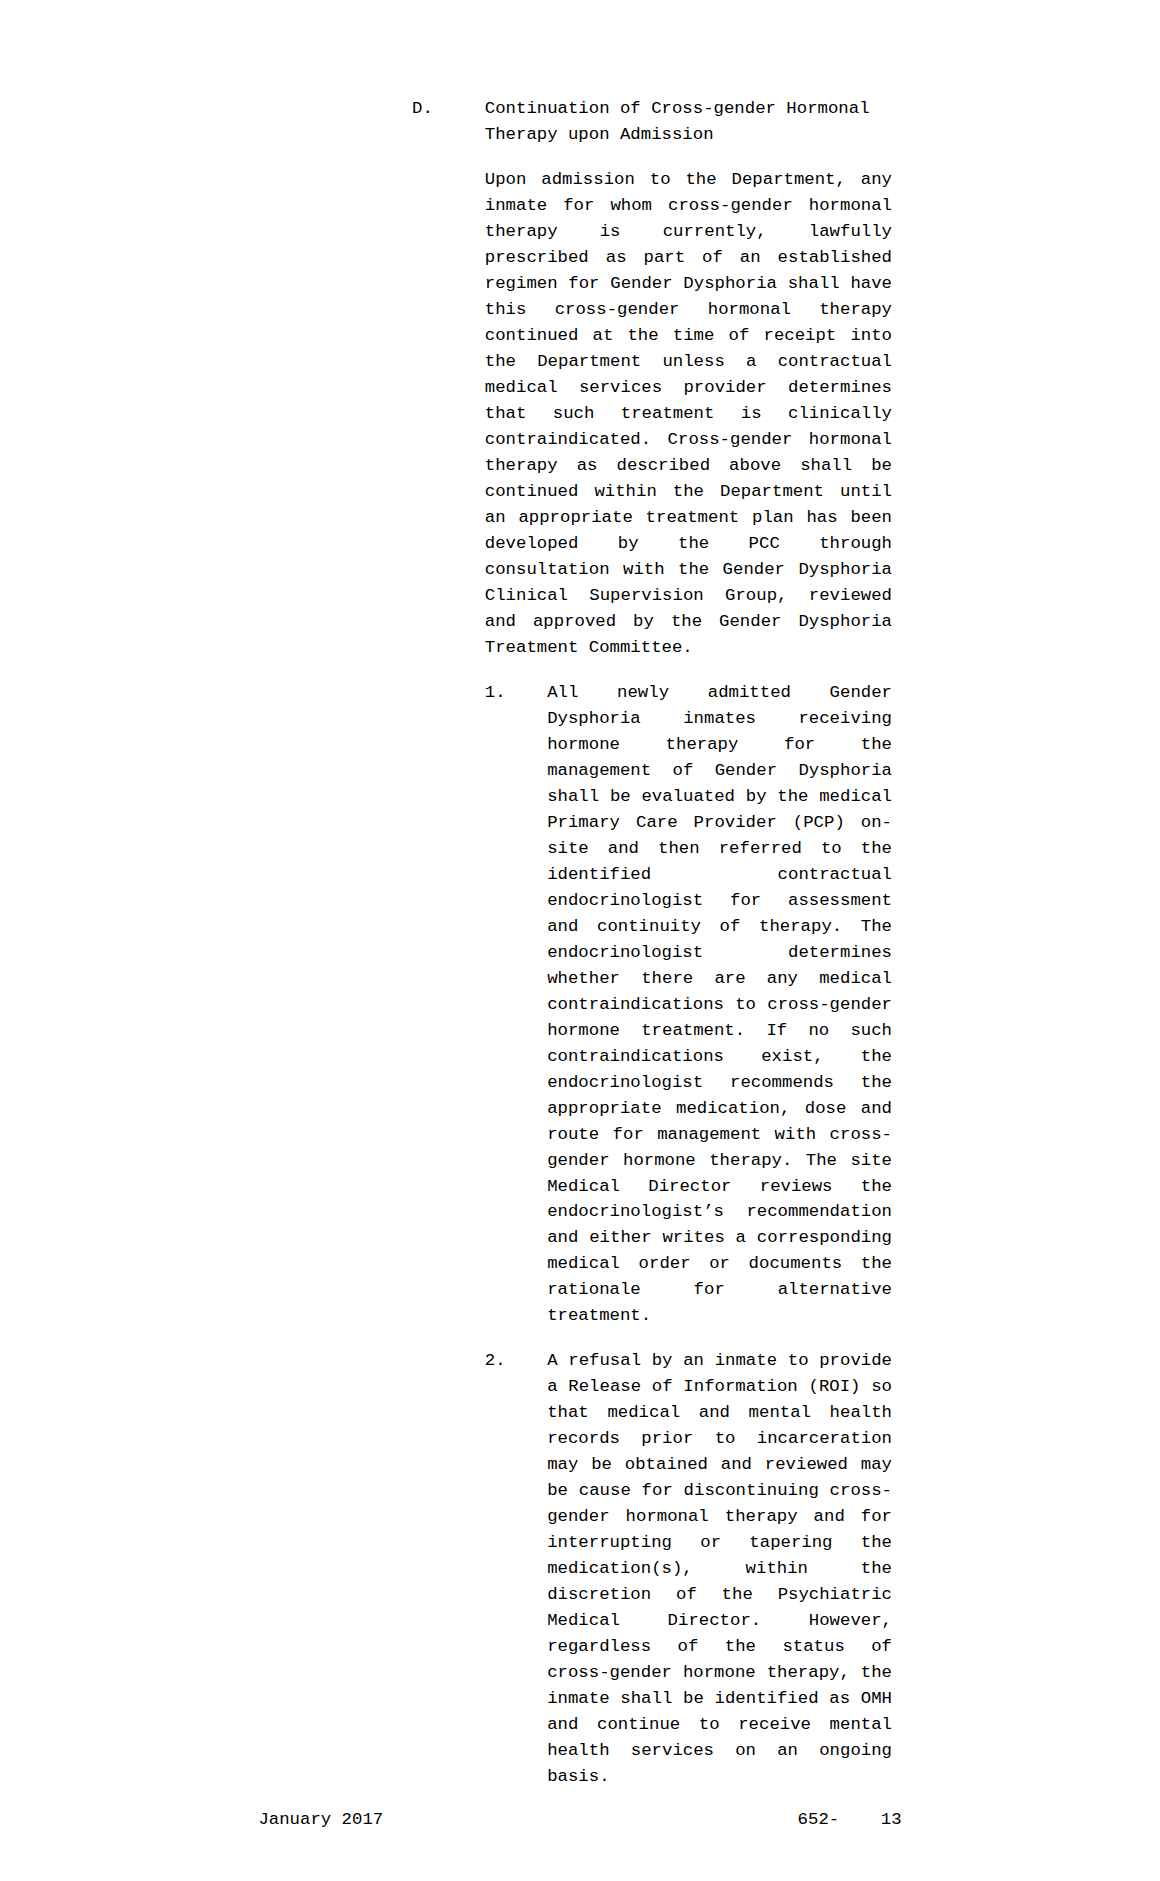D.
Continuation of Cross-gender Hormonal Therapy upon Admission
Upon admission to the Department, any inmate for whom cross-gender hormonal therapy is currently, lawfully prescribed as part of an established regimen for Gender Dysphoria shall have this cross-gender hormonal therapy continued at the time of receipt into the Department unless a contractual medical services provider determines that such treatment is clinically contraindicated. Cross-gender hormonal therapy as described above shall be continued within the Department until an appropriate treatment plan has been developed by the PCC through consultation with the Gender Dysphoria Clinical Supervision Group, reviewed and approved by the Gender Dysphoria Treatment Committee.
1.
All newly admitted Gender Dysphoria inmates receiving hormone therapy for the management of Gender Dysphoria shall be evaluated by the medical Primary Care Provider (PCP) on-site and then referred to the identified contractual endocrinologist for assessment and continuity of therapy. The endocrinologist determines whether there are any medical contraindications to cross-gender hormone treatment. If no such contraindications exist, the endocrinologist recommends the appropriate medication, dose and route for management with cross-gender hormone therapy. The site Medical Director reviews the endocrinologist’s recommendation and either writes a corresponding medical order or documents the rationale for alternative treatment.
2.
A refusal by an inmate to provide a Release of Information (ROI) so that medical and mental health records prior to incarceration may be obtained and reviewed may be cause for discontinuing cross-gender hormonal therapy and for interrupting or tapering the medication(s), within the discretion of the Psychiatric Medical Director. However, regardless of the status of cross-gender hormone therapy, the inmate shall be identified as OMH and continue to receive mental health services on an ongoing basis.
January 2017
652- 13